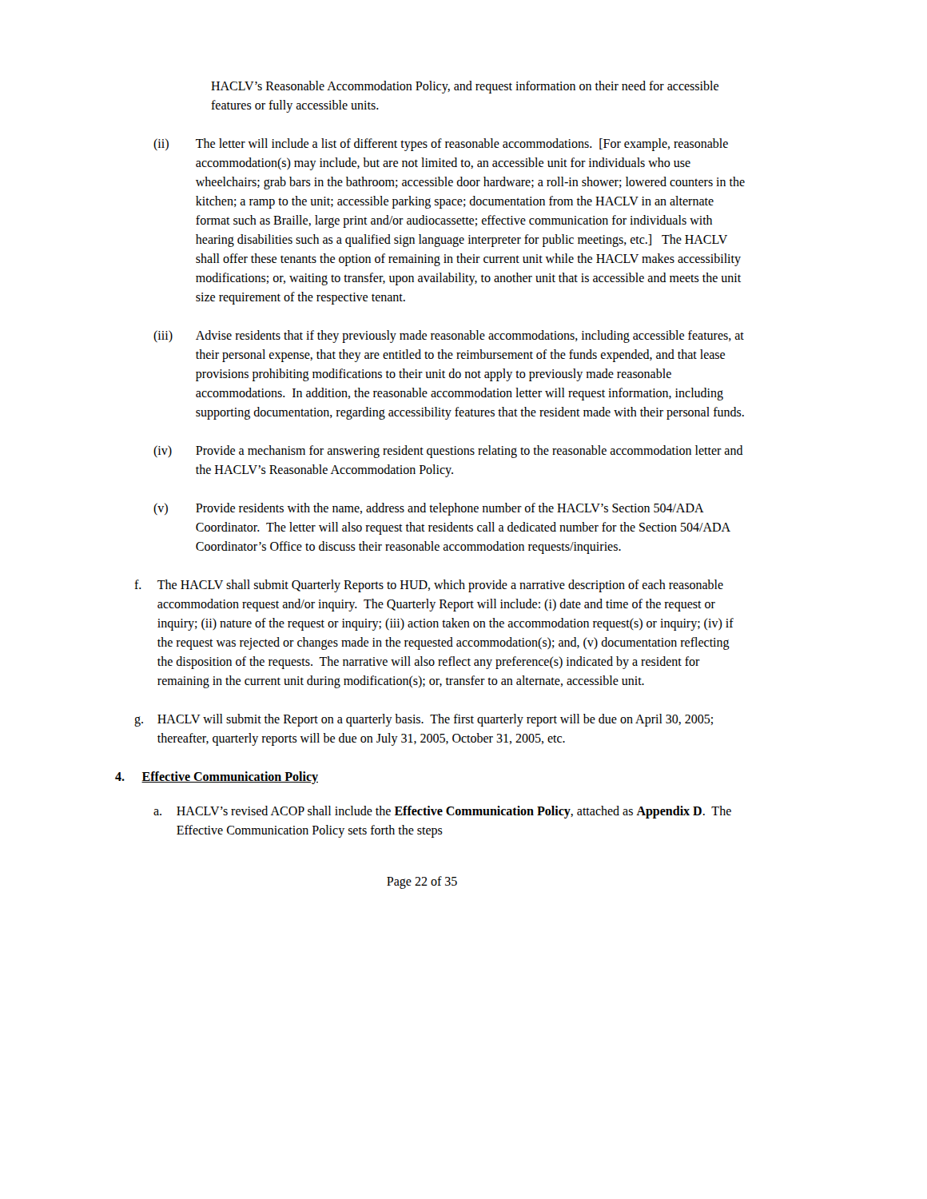HACLV’s Reasonable Accommodation Policy, and request information on their need for accessible features or fully accessible units.
(ii)
The letter will include a list of different types of reasonable accommodations. [For example, reasonable accommodation(s) may include, but are not limited to, an accessible unit for individuals who use wheelchairs; grab bars in the bathroom; accessible door hardware; a roll-in shower; lowered counters in the kitchen; a ramp to the unit; accessible parking space; documentation from the HACLV in an alternate format such as Braille, large print and/or audiocassette; effective communication for individuals with hearing disabilities such as a qualified sign language interpreter for public meetings, etc.] The HACLV shall offer these tenants the option of remaining in their current unit while the HACLV makes accessibility modifications; or, waiting to transfer, upon availability, to another unit that is accessible and meets the unit size requirement of the respective tenant.
(iii)
Advise residents that if they previously made reasonable accommodations, including accessible features, at their personal expense, that they are entitled to the reimbursement of the funds expended, and that lease provisions prohibiting modifications to their unit do not apply to previously made reasonable accommodations. In addition, the reasonable accommodation letter will request information, including supporting documentation, regarding accessibility features that the resident made with their personal funds.
(iv)
Provide a mechanism for answering resident questions relating to the reasonable accommodation letter and the HACLV’s Reasonable Accommodation Policy.
(v)
Provide residents with the name, address and telephone number of the HACLV’s Section 504/ADA Coordinator. The letter will also request that residents call a dedicated number for the Section 504/ADA Coordinator’s Office to discuss their reasonable accommodation requests/inquiries.
f.
The HACLV shall submit Quarterly Reports to HUD, which provide a narrative description of each reasonable accommodation request and/or inquiry. The Quarterly Report will include: (i) date and time of the request or inquiry; (ii) nature of the request or inquiry; (iii) action taken on the accommodation request(s) or inquiry; (iv) if the request was rejected or changes made in the requested accommodation(s); and, (v) documentation reflecting the disposition of the requests. The narrative will also reflect any preference(s) indicated by a resident for remaining in the current unit during modification(s); or, transfer to an alternate, accessible unit.
g.
HACLV will submit the Report on a quarterly basis. The first quarterly report will be due on April 30, 2005; thereafter, quarterly reports will be due on July 31, 2005, October 31, 2005, etc.
4.
Effective Communication Policy
a.
HACLV’s revised ACOP shall include the Effective Communication Policy, attached as Appendix D. The Effective Communication Policy sets forth the steps
Page 22 of 35